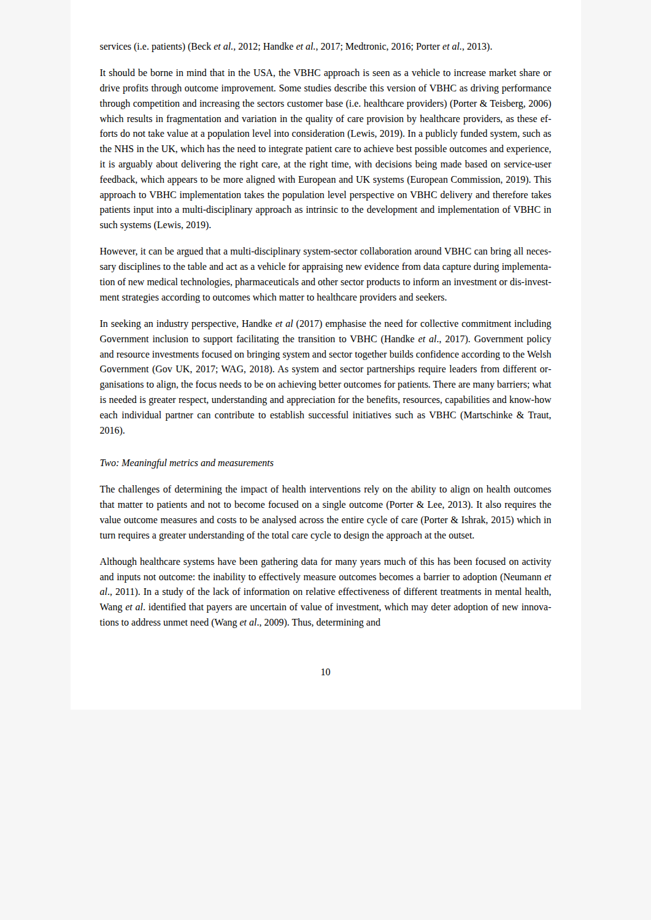services (i.e. patients) (Beck et al., 2012; Handke et al., 2017; Medtronic, 2016; Porter et al., 2013).
It should be borne in mind that in the USA, the VBHC approach is seen as a vehicle to increase market share or drive profits through outcome improvement. Some studies describe this version of VBHC as driving performance through competition and increasing the sectors customer base (i.e. healthcare providers) (Porter & Teisberg, 2006) which results in fragmentation and variation in the quality of care provision by healthcare providers, as these efforts do not take value at a population level into consideration (Lewis, 2019). In a publicly funded system, such as the NHS in the UK, which has the need to integrate patient care to achieve best possible outcomes and experience, it is arguably about delivering the right care, at the right time, with decisions being made based on service-user feedback, which appears to be more aligned with European and UK systems (European Commission, 2019). This approach to VBHC implementation takes the population level perspective on VBHC delivery and therefore takes patients input into a multi-disciplinary approach as intrinsic to the development and implementation of VBHC in such systems (Lewis, 2019).
However, it can be argued that a multi-disciplinary system-sector collaboration around VBHC can bring all necessary disciplines to the table and act as a vehicle for appraising new evidence from data capture during implementation of new medical technologies, pharmaceuticals and other sector products to inform an investment or dis-investment strategies according to outcomes which matter to healthcare providers and seekers.
In seeking an industry perspective, Handke et al (2017) emphasise the need for collective commitment including Government inclusion to support facilitating the transition to VBHC (Handke et al., 2017). Government policy and resource investments focused on bringing system and sector together builds confidence according to the Welsh Government (Gov UK, 2017; WAG, 2018). As system and sector partnerships require leaders from different organisations to align, the focus needs to be on achieving better outcomes for patients. There are many barriers; what is needed is greater respect, understanding and appreciation for the benefits, resources, capabilities and know-how each individual partner can contribute to establish successful initiatives such as VBHC (Martschinke & Traut, 2016).
Two: Meaningful metrics and measurements
The challenges of determining the impact of health interventions rely on the ability to align on health outcomes that matter to patients and not to become focused on a single outcome (Porter & Lee, 2013). It also requires the value outcome measures and costs to be analysed across the entire cycle of care (Porter & Ishrak, 2015) which in turn requires a greater understanding of the total care cycle to design the approach at the outset.
Although healthcare systems have been gathering data for many years much of this has been focused on activity and inputs not outcome: the inability to effectively measure outcomes becomes a barrier to adoption (Neumann et al., 2011). In a study of the lack of information on relative effectiveness of different treatments in mental health, Wang et al. identified that payers are uncertain of value of investment, which may deter adoption of new innovations to address unmet need (Wang et al., 2009). Thus, determining and
10